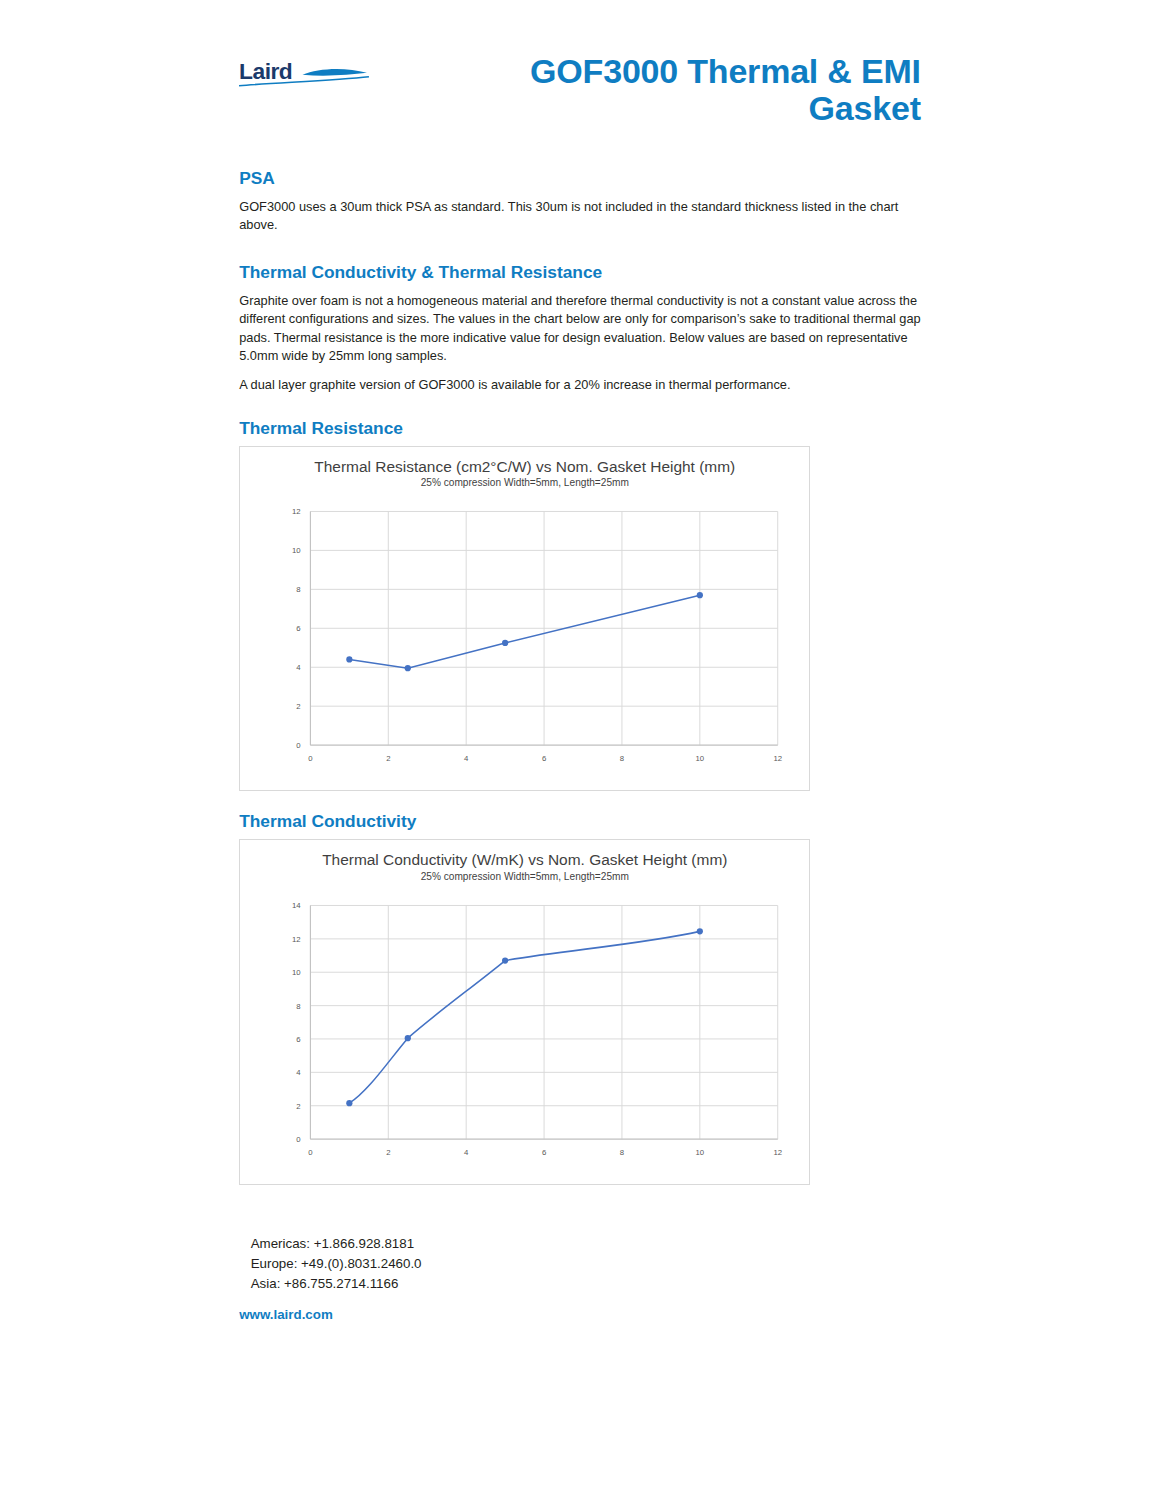Laird
GOF3000 Thermal & EMI Gasket
PSA
GOF3000 uses a 30um thick PSA as standard. This 30um is not included in the standard thickness listed in the chart above.
Thermal Conductivity & Thermal Resistance
Graphite over foam is not a homogeneous material and therefore thermal conductivity is not a constant value across the different configurations and sizes. The values in the chart below are only for comparison’s sake to traditional thermal gap pads. Thermal resistance is the more indicative value for design evaluation. Below values are based on representative 5.0mm wide by 25mm long samples.
A dual layer graphite version of GOF3000 is available for a 20% increase in thermal performance.
Thermal Resistance
Thermal Resistance (cm2°C/W) vs Nom. Gasket Height (mm)
25% compression Width=5mm, Length=25mm
0 2 4 6 8 10 12 0 2 4 6 8 10 12
Thermal Conductivity
Thermal Conductivity (W/mK) vs Nom. Gasket Height (mm)
25% compression Width=5mm, Length=25mm
0 2 4 6 8 10 12 14 0 2 4 6 8 10 12
Americas: +1.866.928.8181
Europe: +49.(0).8031.2460.0
Asia: +86.755.2714.1166
www.laird.com